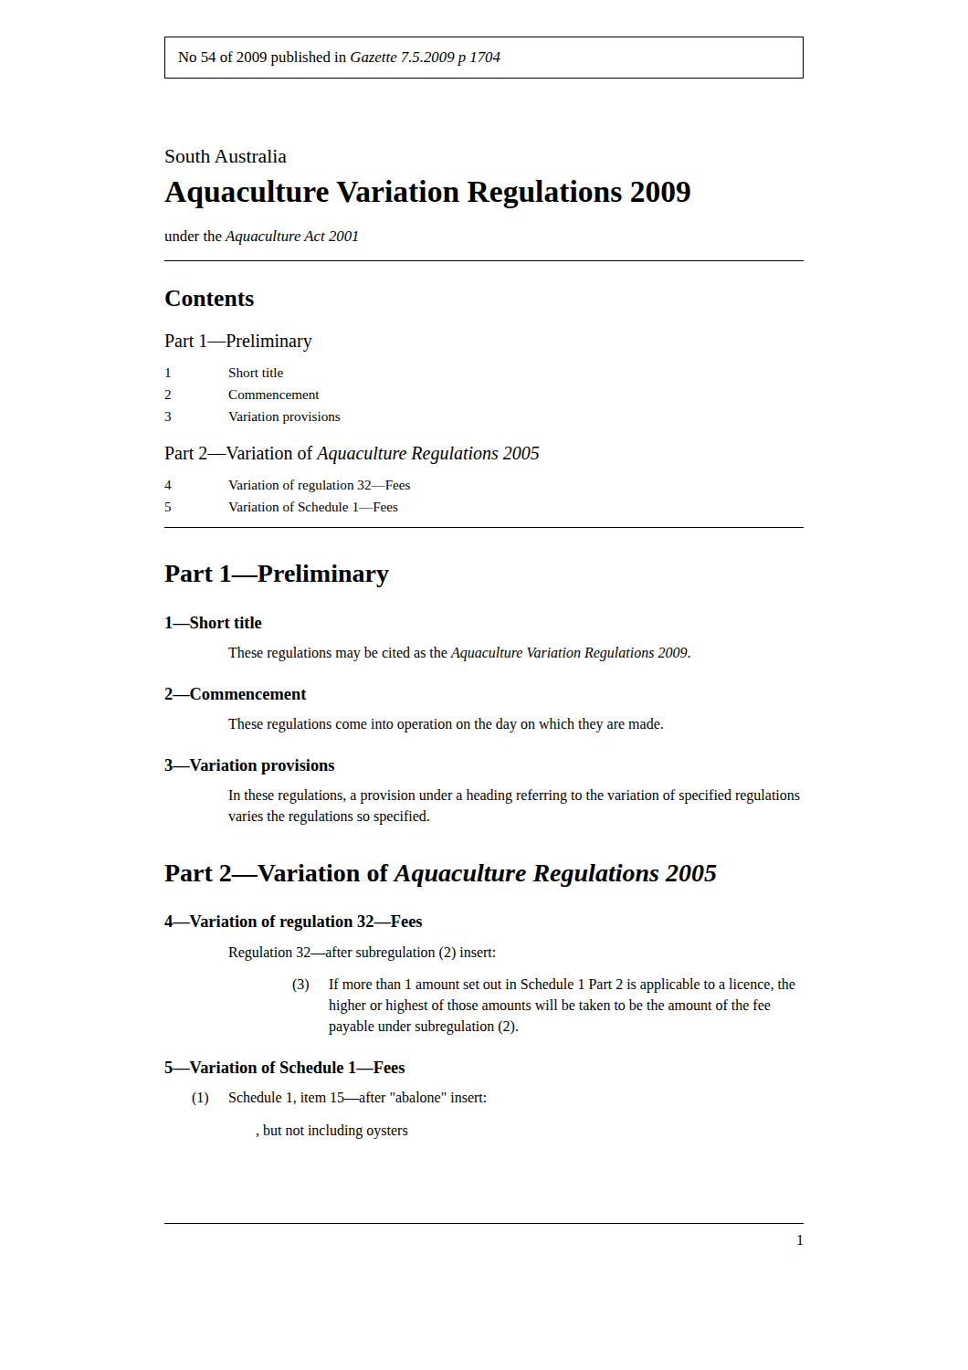No 54 of 2009 published in Gazette 7.5.2009 p 1704
South Australia
Aquaculture Variation Regulations 2009
under the Aquaculture Act 2001
Contents
Part 1—Preliminary
| 1 | Short title |
| 2 | Commencement |
| 3 | Variation provisions |
Part 2—Variation of Aquaculture Regulations 2005
| 4 | Variation of regulation 32—Fees |
| 5 | Variation of Schedule 1—Fees |
Part 1—Preliminary
1—Short title
These regulations may be cited as the Aquaculture Variation Regulations 2009.
2—Commencement
These regulations come into operation on the day on which they are made.
3—Variation provisions
In these regulations, a provision under a heading referring to the variation of specified regulations varies the regulations so specified.
Part 2—Variation of Aquaculture Regulations 2005
4—Variation of regulation 32—Fees
Regulation 32—after subregulation (2) insert:
(3)
If more than 1 amount set out in Schedule 1 Part 2 is applicable to a licence, the higher or highest of those amounts will be taken to be the amount of the fee payable under subregulation (2).
5—Variation of Schedule 1—Fees
(1)
Schedule 1, item 15—after "abalone" insert:
, but not including oysters
1